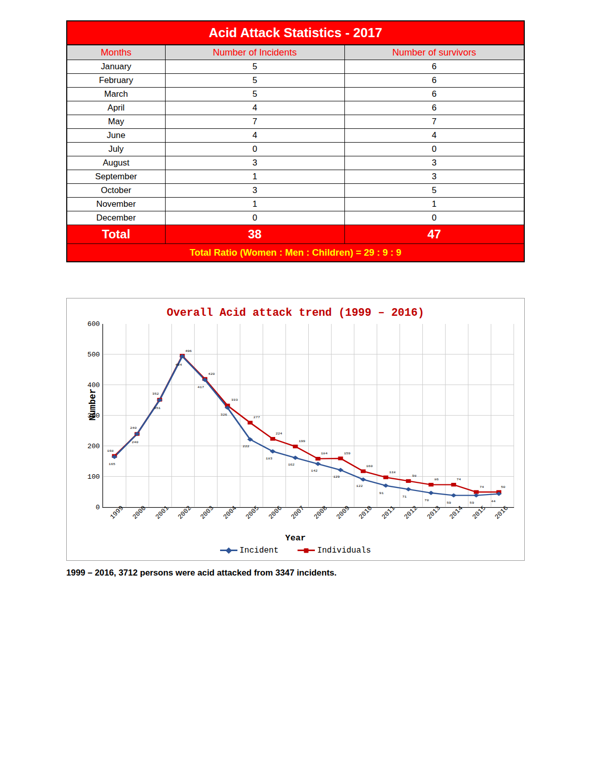Acid Attack Statistics - 2017
| Months | Number of Incidents | Number of survivors |
| --- | --- | --- |
| January | 5 | 6 |
| February | 5 | 6 |
| March | 5 | 6 |
| April | 4 | 6 |
| May | 7 | 7 |
| June | 4 | 4 |
| July | 0 | 0 |
| August | 3 | 3 |
| September | 1 | 3 |
| October | 3 | 5 |
| November | 1 | 1 |
| December | 0 | 0 |
| Total | 38 | 47 |
| Total Ratio (Women : Men : Children) = 29 : 9 : 9 |
Overall Acid attack trend (1999 – 2016)
Number
600 500 400 300 200 100 0
168 165 240 240 352 351 496 494 420 417 333 326 277 222 224 183 199 162 184 142 159 129 160 122 118 91 98 71 86 70 74 59 74 59 50 44
1999 2000 2001 2002 2003 2004 2005 2006 2007 2008 2009 2010 2011 2012 2013 2014 2015 2016
Year
Incident Individuals
1999 – 2016, 3712 persons were acid attacked from 3347 incidents.